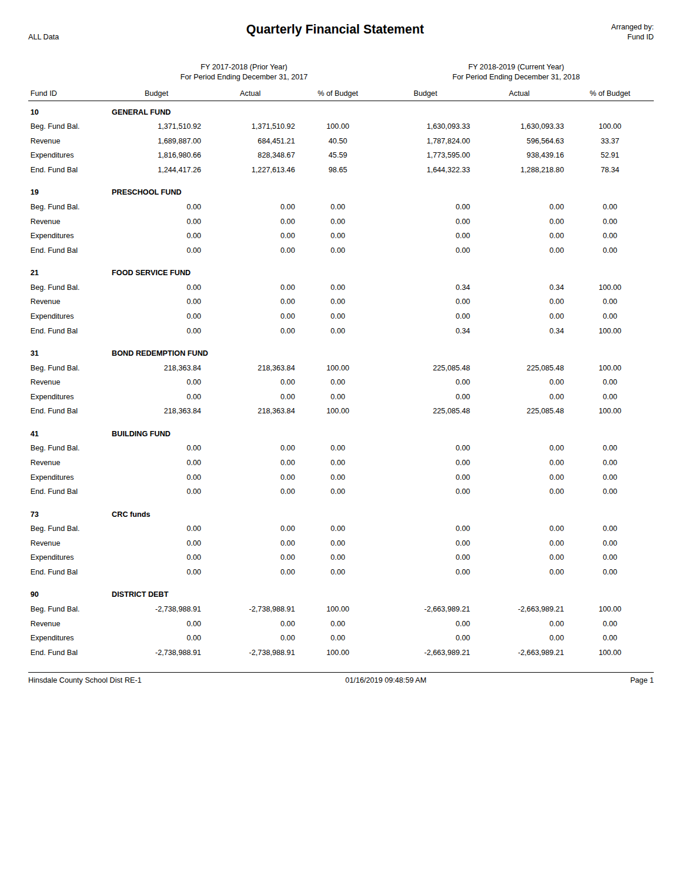ALL Data
Quarterly Financial Statement
Arranged by:
Fund ID
| | FY 2017-2018 (Prior Year) For Period Ending December 31, 2017 | FY 2018-2019 (Current Year) For Period Ending December 31, 2018 |
| Fund ID | Budget | Actual | % of Budget | Budget | Actual | % of Budget |
| 10 | GENERAL FUND |
| Beg. Fund Bal. | 1,371,510.92 | 1,371,510.92 | 100.00 | 1,630,093.33 | 1,630,093.33 | 100.00 |
| Revenue | 1,689,887.00 | 684,451.21 | 40.50 | 1,787,824.00 | 596,564.63 | 33.37 |
| Expenditures | 1,816,980.66 | 828,348.67 | 45.59 | 1,773,595.00 | 938,439.16 | 52.91 |
| End. Fund Bal | 1,244,417.26 | 1,227,613.46 | 98.65 | 1,644,322.33 | 1,288,218.80 | 78.34 |
| 19 | PRESCHOOL FUND |
| Beg. Fund Bal. | 0.00 | 0.00 | 0.00 | 0.00 | 0.00 | 0.00 |
| Revenue | 0.00 | 0.00 | 0.00 | 0.00 | 0.00 | 0.00 |
| Expenditures | 0.00 | 0.00 | 0.00 | 0.00 | 0.00 | 0.00 |
| End. Fund Bal | 0.00 | 0.00 | 0.00 | 0.00 | 0.00 | 0.00 |
| 21 | FOOD SERVICE FUND |
| Beg. Fund Bal. | 0.00 | 0.00 | 0.00 | 0.34 | 0.34 | 100.00 |
| Revenue | 0.00 | 0.00 | 0.00 | 0.00 | 0.00 | 0.00 |
| Expenditures | 0.00 | 0.00 | 0.00 | 0.00 | 0.00 | 0.00 |
| End. Fund Bal | 0.00 | 0.00 | 0.00 | 0.34 | 0.34 | 100.00 |
| 31 | BOND REDEMPTION FUND |
| Beg. Fund Bal. | 218,363.84 | 218,363.84 | 100.00 | 225,085.48 | 225,085.48 | 100.00 |
| Revenue | 0.00 | 0.00 | 0.00 | 0.00 | 0.00 | 0.00 |
| Expenditures | 0.00 | 0.00 | 0.00 | 0.00 | 0.00 | 0.00 |
| End. Fund Bal | 218,363.84 | 218,363.84 | 100.00 | 225,085.48 | 225,085.48 | 100.00 |
| 41 | BUILDING FUND |
| Beg. Fund Bal. | 0.00 | 0.00 | 0.00 | 0.00 | 0.00 | 0.00 |
| Revenue | 0.00 | 0.00 | 0.00 | 0.00 | 0.00 | 0.00 |
| Expenditures | 0.00 | 0.00 | 0.00 | 0.00 | 0.00 | 0.00 |
| End. Fund Bal | 0.00 | 0.00 | 0.00 | 0.00 | 0.00 | 0.00 |
| 73 | CRC funds |
| Beg. Fund Bal. | 0.00 | 0.00 | 0.00 | 0.00 | 0.00 | 0.00 |
| Revenue | 0.00 | 0.00 | 0.00 | 0.00 | 0.00 | 0.00 |
| Expenditures | 0.00 | 0.00 | 0.00 | 0.00 | 0.00 | 0.00 |
| End. Fund Bal | 0.00 | 0.00 | 0.00 | 0.00 | 0.00 | 0.00 |
| 90 | DISTRICT DEBT |
| Beg. Fund Bal. | -2,738,988.91 | -2,738,988.91 | 100.00 | -2,663,989.21 | -2,663,989.21 | 100.00 |
| Revenue | 0.00 | 0.00 | 0.00 | 0.00 | 0.00 | 0.00 |
| Expenditures | 0.00 | 0.00 | 0.00 | 0.00 | 0.00 | 0.00 |
| End. Fund Bal | -2,738,988.91 | -2,738,988.91 | 100.00 | -2,663,989.21 | -2,663,989.21 | 100.00 |
Hinsdale County School Dist RE-1
01/16/2019 09:48:59 AM
Page 1